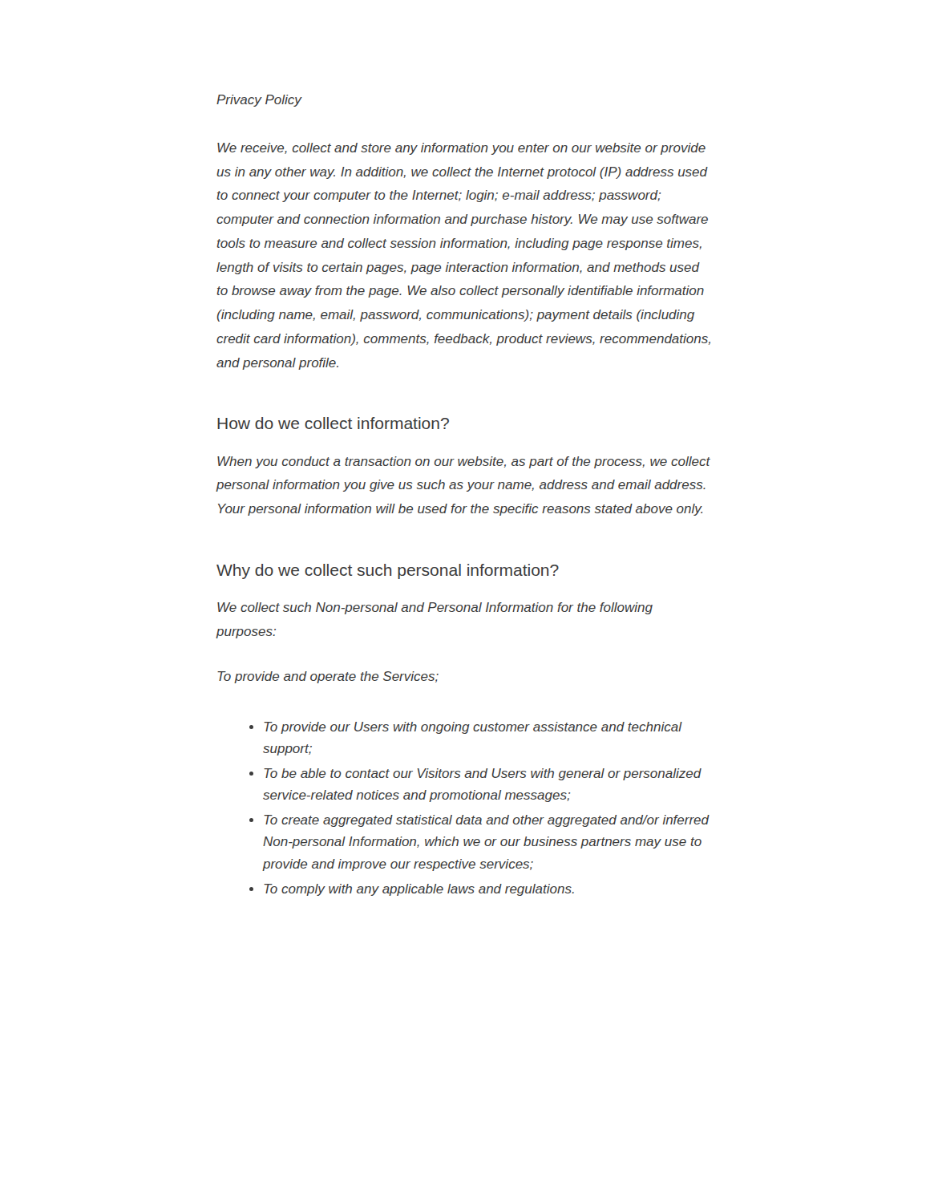Privacy Policy
We receive, collect and store any information you enter on our website or provide us in any other way. In addition, we collect the Internet protocol (IP) address used to connect your computer to the Internet; login; e-mail address; password; computer and connection information and purchase history. We may use software tools to measure and collect session information, including page response times, length of visits to certain pages, page interaction information, and methods used to browse away from the page. We also collect personally identifiable information (including name, email, password, communications); payment details (including credit card information), comments, feedback, product reviews, recommendations, and personal profile.
How do we collect information?
When you conduct a transaction on our website, as part of the process, we collect personal information you give us such as your name, address and email address. Your personal information will be used for the specific reasons stated above only.
Why do we collect such personal information?
We collect such Non-personal and Personal Information for the following purposes:
To provide and operate the Services;
To provide our Users with ongoing customer assistance and technical support;
To be able to contact our Visitors and Users with general or personalized service-related notices and promotional messages;
To create aggregated statistical data and other aggregated and/or inferred Non-personal Information, which we or our business partners may use to provide and improve our respective services;
To comply with any applicable laws and regulations.